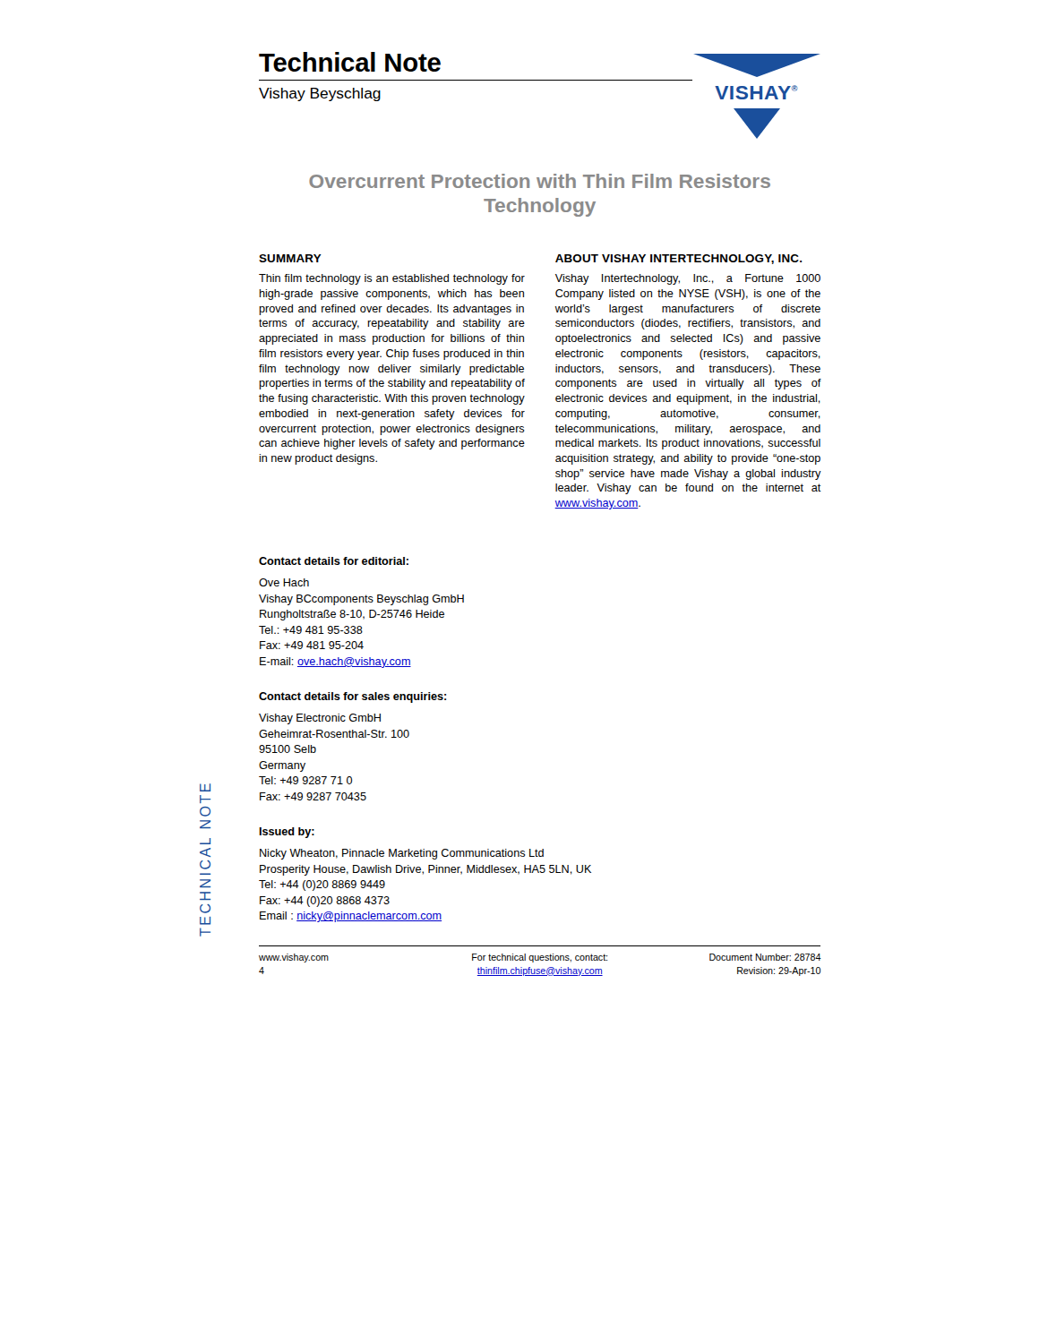TECHNICAL NOTE
Technical Note
Vishay Beyschlag
VISHAY®
Overcurrent Protection with Thin Film Resistors Technology
SUMMARY
Thin film technology is an established technology for high-grade passive components, which has been proved and refined over decades. Its advantages in terms of accuracy, repeatability and stability are appreciated in mass production for billions of thin film resistors every year. Chip fuses produced in thin film technology now deliver similarly predictable properties in terms of the stability and repeatability of the fusing characteristic. With this proven technology embodied in next-generation safety devices for overcurrent protection, power electronics designers can achieve higher levels of safety and performance in new product designs.
ABOUT VISHAY INTERTECHNOLOGY, INC.
Vishay Intertechnology, Inc., a Fortune 1000 Company listed on the NYSE (VSH), is one of the world’s largest manufacturers of discrete semiconductors (diodes, rectifiers, transistors, and optoelectronics and selected ICs) and passive electronic components (resistors, capacitors, inductors, sensors, and transducers). These components are used in virtually all types of electronic devices and equipment, in the industrial, computing, automotive, consumer, telecommunications, military, aerospace, and medical markets. Its product innovations, successful acquisition strategy, and ability to provide “one-stop shop” service have made Vishay a global industry leader. Vishay can be found on the internet at www.vishay.com.
Contact details for editorial:
Ove Hach
Vishay BCcomponents Beyschlag GmbH
Rungholtstraße 8-10, D-25746 Heide
Tel.: +49 481 95-338
Fax: +49 481 95-204
E-mail: ove.hach@vishay.com
Contact details for sales enquiries:
Vishay Electronic GmbH
Geheimrat-Rosenthal-Str. 100
95100 Selb
Germany
Tel: +49 9287 71 0
Fax: +49 9287 70435
Issued by:
Nicky Wheaton, Pinnacle Marketing Communications Ltd
Prosperity House, Dawlish Drive, Pinner, Middlesex, HA5 5LN, UK
Tel: +44 (0)20 8869 9449
Fax: +44 (0)20 8868 4373
Email : nicky@pinnaclemarcom.com
www.vishay.com
4
For technical questions, contact: thinfilm.chipfuse@vishay.com
Document Number: 28784
Revision: 29-Apr-10